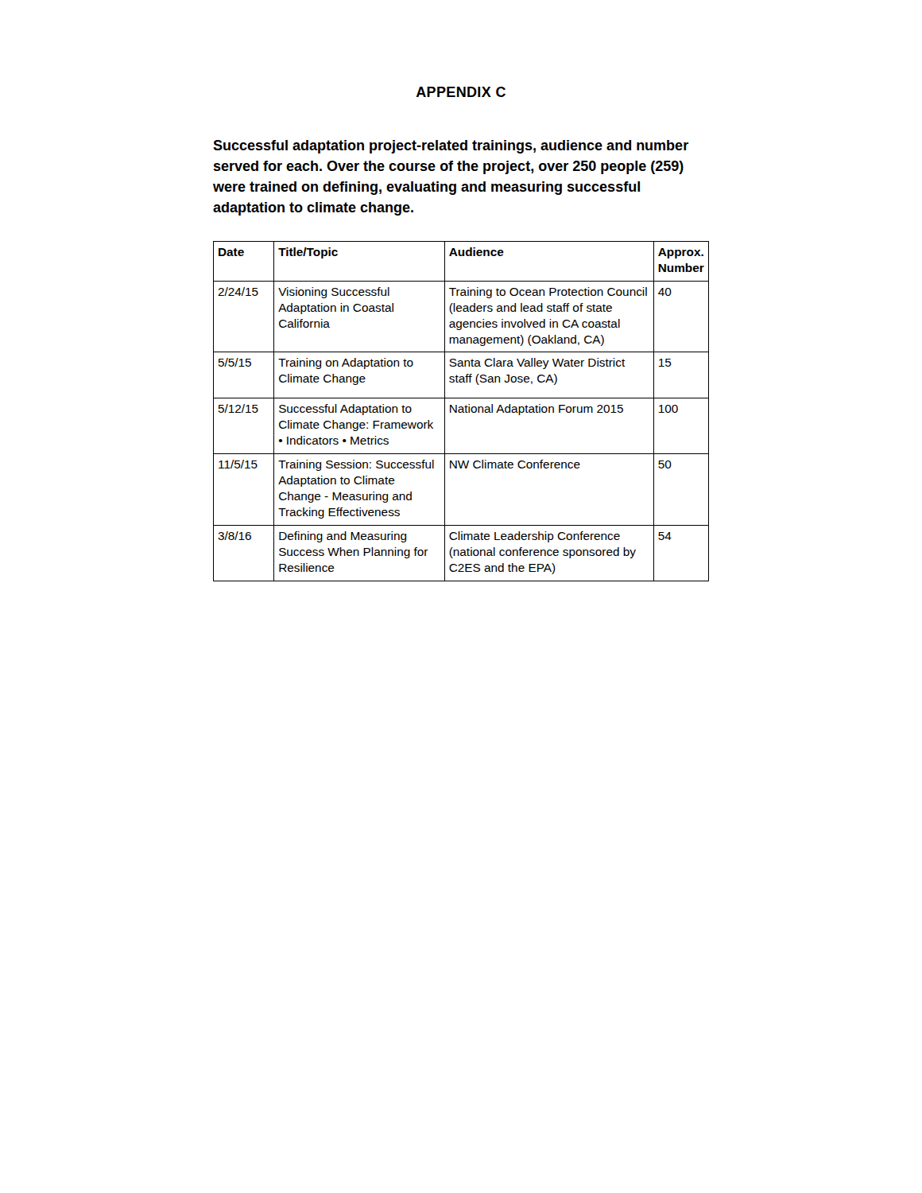APPENDIX C
Successful adaptation project-related trainings, audience and number served for each. Over the course of the project, over 250 people (259) were trained on defining, evaluating and measuring successful adaptation to climate change.
| Date | Title/Topic | Audience | Approx. Number |
| --- | --- | --- | --- |
| 2/24/15 | Visioning Successful Adaptation in Coastal California | Training to Ocean Protection Council (leaders and lead staff of state agencies involved in CA coastal management) (Oakland, CA) | 40 |
| 5/5/15 | Training on Adaptation to Climate Change | Santa Clara Valley Water District staff (San Jose, CA) | 15 |
| 5/12/15 | Successful Adaptation to Climate Change: Framework • Indicators • Metrics | National Adaptation Forum 2015 | 100 |
| 11/5/15 | Training Session: Successful Adaptation to Climate Change - Measuring and Tracking Effectiveness | NW Climate Conference | 50 |
| 3/8/16 | Defining and Measuring Success When Planning for Resilience | Climate Leadership Conference (national conference sponsored by C2ES and the EPA) | 54 |